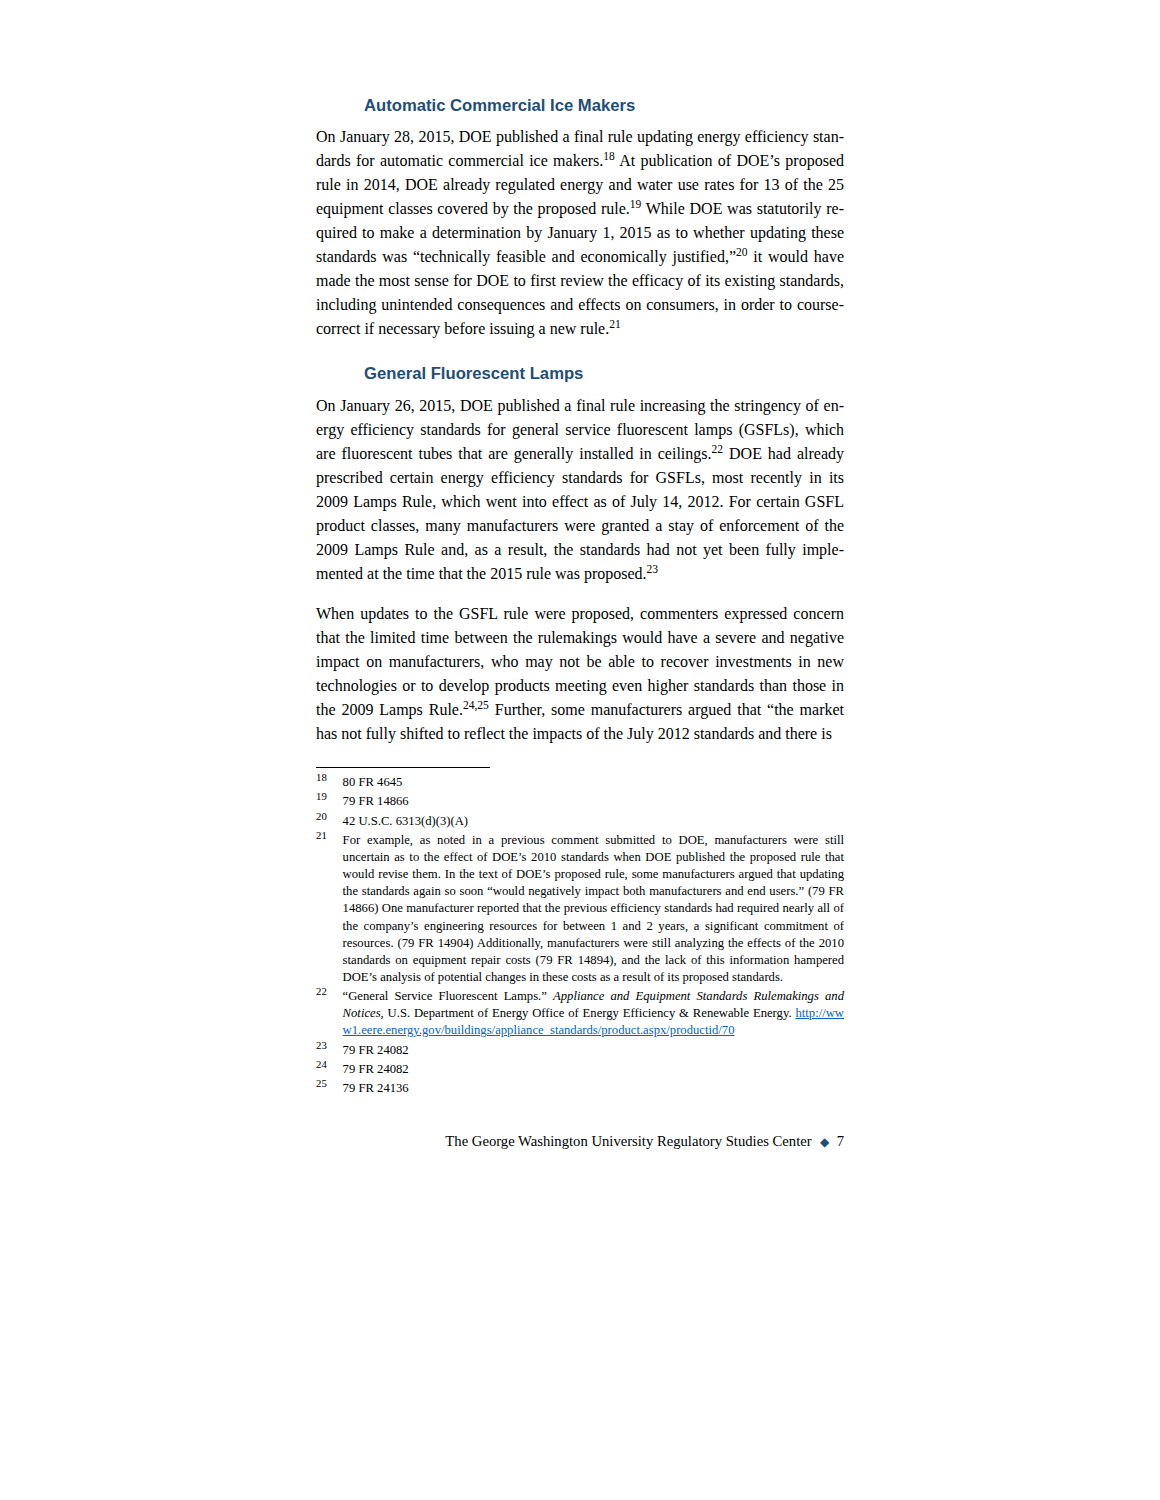Automatic Commercial Ice Makers
On January 28, 2015, DOE published a final rule updating energy efficiency standards for automatic commercial ice makers.18 At publication of DOE’s proposed rule in 2014, DOE already regulated energy and water use rates for 13 of the 25 equipment classes covered by the proposed rule.19 While DOE was statutorily required to make a determination by January 1, 2015 as to whether updating these standards was “technically feasible and economically justified,”20 it would have made the most sense for DOE to first review the efficacy of its existing standards, including unintended consequences and effects on consumers, in order to course-correct if necessary before issuing a new rule.21
General Fluorescent Lamps
On January 26, 2015, DOE published a final rule increasing the stringency of energy efficiency standards for general service fluorescent lamps (GSFLs), which are fluorescent tubes that are generally installed in ceilings.22 DOE had already prescribed certain energy efficiency standards for GSFLs, most recently in its 2009 Lamps Rule, which went into effect as of July 14, 2012. For certain GSFL product classes, many manufacturers were granted a stay of enforcement of the 2009 Lamps Rule and, as a result, the standards had not yet been fully implemented at the time that the 2015 rule was proposed.23
When updates to the GSFL rule were proposed, commenters expressed concern that the limited time between the rulemakings would have a severe and negative impact on manufacturers, who may not be able to recover investments in new technologies or to develop products meeting even higher standards than those in the 2009 Lamps Rule.24,25 Further, some manufacturers argued that “the market has not fully shifted to reflect the impacts of the July 2012 standards and there is
1880 FR 4645
1979 FR 14866
2042 U.S.C. 6313(d)(3)(A)
21 For example, as noted in a previous comment submitted to DOE, manufacturers were still uncertain as to the effect of DOE’s 2010 standards when DOE published the proposed rule that would revise them. In the text of DOE’s proposed rule, some manufacturers argued that updating the standards again so soon “would negatively impact both manufacturers and end users.” (79 FR 14866) One manufacturer reported that the previous efficiency standards had required nearly all of the company’s engineering resources for between 1 and 2 years, a significant commitment of resources. (79 FR 14904) Additionally, manufacturers were still analyzing the effects of the 2010 standards on equipment repair costs (79 FR 14894), and the lack of this information hampered DOE’s analysis of potential changes in these costs as a result of its proposed standards.
22“General Service Fluorescent Lamps.” Appliance and Equipment Standards Rulemakings and Notices, U.S. Department of Energy Office of Energy Efficiency & Renewable Energy. http://www1.eere.energy.gov/buildings/appliance_standards/product.aspx/productid/70
2379 FR 24082
2479 FR 24082
2579 FR 24136
The George Washington University Regulatory Studies Center ◆ 7